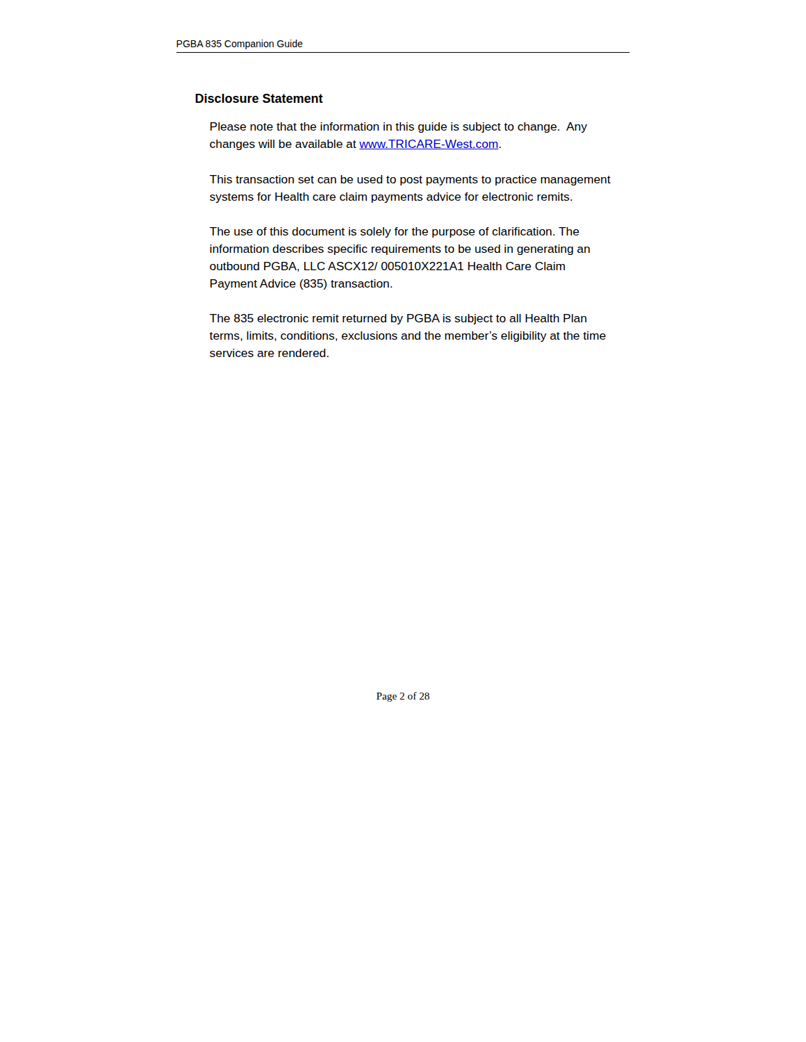PGBA 835 Companion Guide
Disclosure Statement
Please note that the information in this guide is subject to change. Any changes will be available at www.TRICARE-West.com.
This transaction set can be used to post payments to practice management systems for Health care claim payments advice for electronic remits.
The use of this document is solely for the purpose of clarification. The information describes specific requirements to be used in generating an outbound PGBA, LLC ASCX12/ 005010X221A1 Health Care Claim Payment Advice (835) transaction.
The 835 electronic remit returned by PGBA is subject to all Health Plan terms, limits, conditions, exclusions and the member’s eligibility at the time services are rendered.
Page 2 of 28